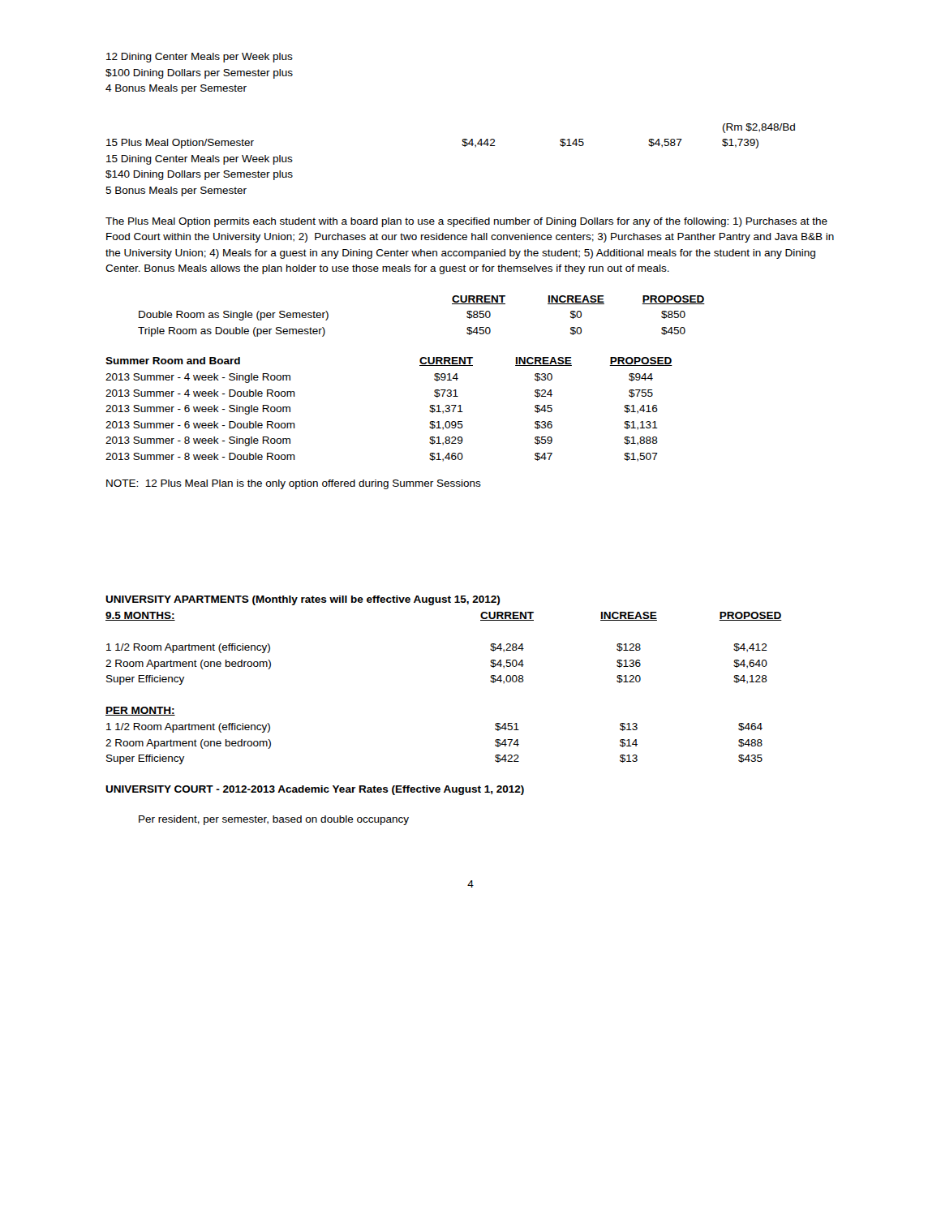12 Dining Center Meals per Week plus
$100 Dining Dollars per Semester plus
4 Bonus Meals per Semester
| | | | | (Rm $2,848/Bd |
| 15 Plus Meal Option/Semester | $4,442 | $145 | $4,587 | $1,739) |
15 Dining Center Meals per Week plus
$140 Dining Dollars per Semester plus
5 Bonus Meals per Semester
The Plus Meal Option permits each student with a board plan to use a specified number of Dining Dollars for any of the following: 1) Purchases at the Food Court within the University Union; 2) Purchases at our two residence hall convenience centers; 3) Purchases at Panther Pantry and Java B&B in the University Union; 4) Meals for a guest in any Dining Center when accompanied by the student; 5) Additional meals for the student in any Dining Center. Bonus Meals allows the plan holder to use those meals for a guest or for themselves if they run out of meals.
| | CURRENT | INCREASE | PROPOSED |
| Double Room as Single (per Semester) | $850 | $0 | $850 |
| Triple Room as Double (per Semester) | $450 | $0 | $450 |
| Summer Room and Board | CURRENT | INCREASE | PROPOSED |
| 2013 Summer - 4 week - Single Room | $914 | $30 | $944 |
| 2013 Summer - 4 week - Double Room | $731 | $24 | $755 |
| 2013 Summer - 6 week - Single Room | $1,371 | $45 | $1,416 |
| 2013 Summer - 6 week - Double Room | $1,095 | $36 | $1,131 |
| 2013 Summer - 8 week - Single Room | $1,829 | $59 | $1,888 |
| 2013 Summer - 8 week - Double Room | $1,460 | $47 | $1,507 |
NOTE: 12 Plus Meal Plan is the only option offered during Summer Sessions
UNIVERSITY APARTMENTS (Monthly rates will be effective August 15, 2012)
| 9.5 MONTHS: | CURRENT | INCREASE | PROPOSED |
| 1 1/2 Room Apartment (efficiency) | $4,284 | $128 | $4,412 |
| 2 Room Apartment (one bedroom) | $4,504 | $136 | $4,640 |
| Super Efficiency | $4,008 | $120 | $4,128 |
| PER MONTH: | | | |
| 1 1/2 Room Apartment (efficiency) | $451 | $13 | $464 |
| 2 Room Apartment (one bedroom) | $474 | $14 | $488 |
| Super Efficiency | $422 | $13 | $435 |
UNIVERSITY COURT - 2012-2013 Academic Year Rates (Effective August 1, 2012)
Per resident, per semester, based on double occupancy
4